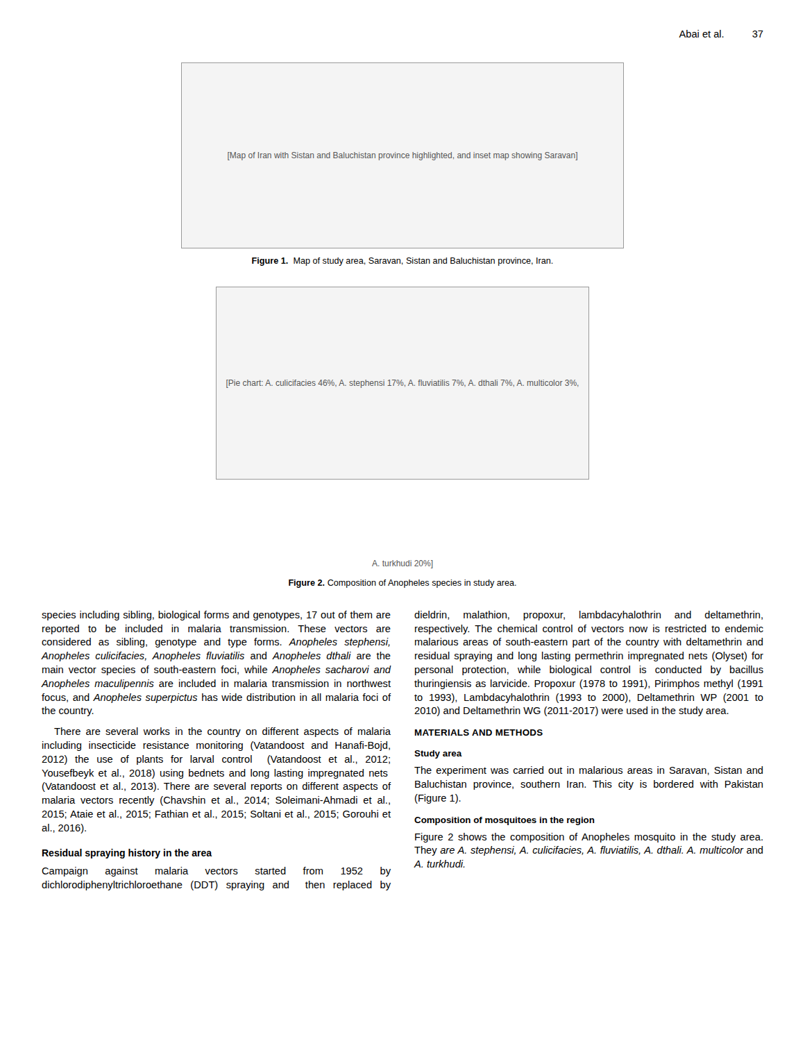Abai et al. 37
[Map of Iran with Sistan and Baluchistan province highlighted, and inset map showing Saravan]
Figure 1. Map of study area, Saravan, Sistan and Baluchistan province, Iran.
[Pie chart: A. culicifacies 46%, A. stephensi 17%, A. fluviatilis 7%, A. dthali 7%, A. multicolor 3%, A. turkhudi 20%]
Figure 2. Composition of Anopheles species in study area.
species including sibling, biological forms and genotypes, 17 out of them are reported to be included in malaria transmission. These vectors are considered as sibling, genotype and type forms. Anopheles stephensi, Anopheles culicifacies, Anopheles fluviatilis and Anopheles dthali are the main vector species of south-eastern foci, while Anopheles sacharovi and Anopheles maculipennis are included in malaria transmission in northwest focus, and Anopheles superpictus has wide distribution in all malaria foci of the country.
There are several works in the country on different aspects of malaria including insecticide resistance monitoring (Vatandoost and Hanafi-Bojd, 2012) the use of plants for larval control (Vatandoost et al., 2012; Yousefbeyk et al., 2018) using bednets and long lasting impregnated nets (Vatandoost et al., 2013). There are several reports on different aspects of malaria vectors recently (Chavshin et al., 2014; Soleimani-Ahmadi et al., 2015; Ataie et al., 2015; Fathian et al., 2015; Soltani et al., 2015; Gorouhi et al., 2016).
Residual spraying history in the area
Campaign against malaria vectors started from 1952 by dichlorodiphenyltrichloroethane (DDT) spraying and then replaced by dieldrin, malathion, propoxur, lambdacyhalothrin and deltamethrin, respectively. The chemical control of vectors now is restricted to endemic malarious areas of south-eastern part of the country with deltamethrin and residual spraying and long lasting permethrin impregnated nets (Olyset) for personal protection, while biological control is conducted by bacillus thuringiensis as larvicide. Propoxur (1978 to 1991), Pirimphos methyl (1991 to 1993), Lambdacyhalothrin (1993 to 2000), Deltamethrin WP (2001 to 2010) and Deltamethrin WG (2011-2017) were used in the study area.
MATERIALS AND METHODS
Study area
The experiment was carried out in malarious areas in Saravan, Sistan and Baluchistan province, southern Iran. This city is bordered with Pakistan (Figure 1).
Composition of mosquitoes in the region
Figure 2 shows the composition of Anopheles mosquito in the study area. They are A. stephensi, A. culicifacies, A. fluviatilis, A. dthali. A. multicolor and A. turkhudi.